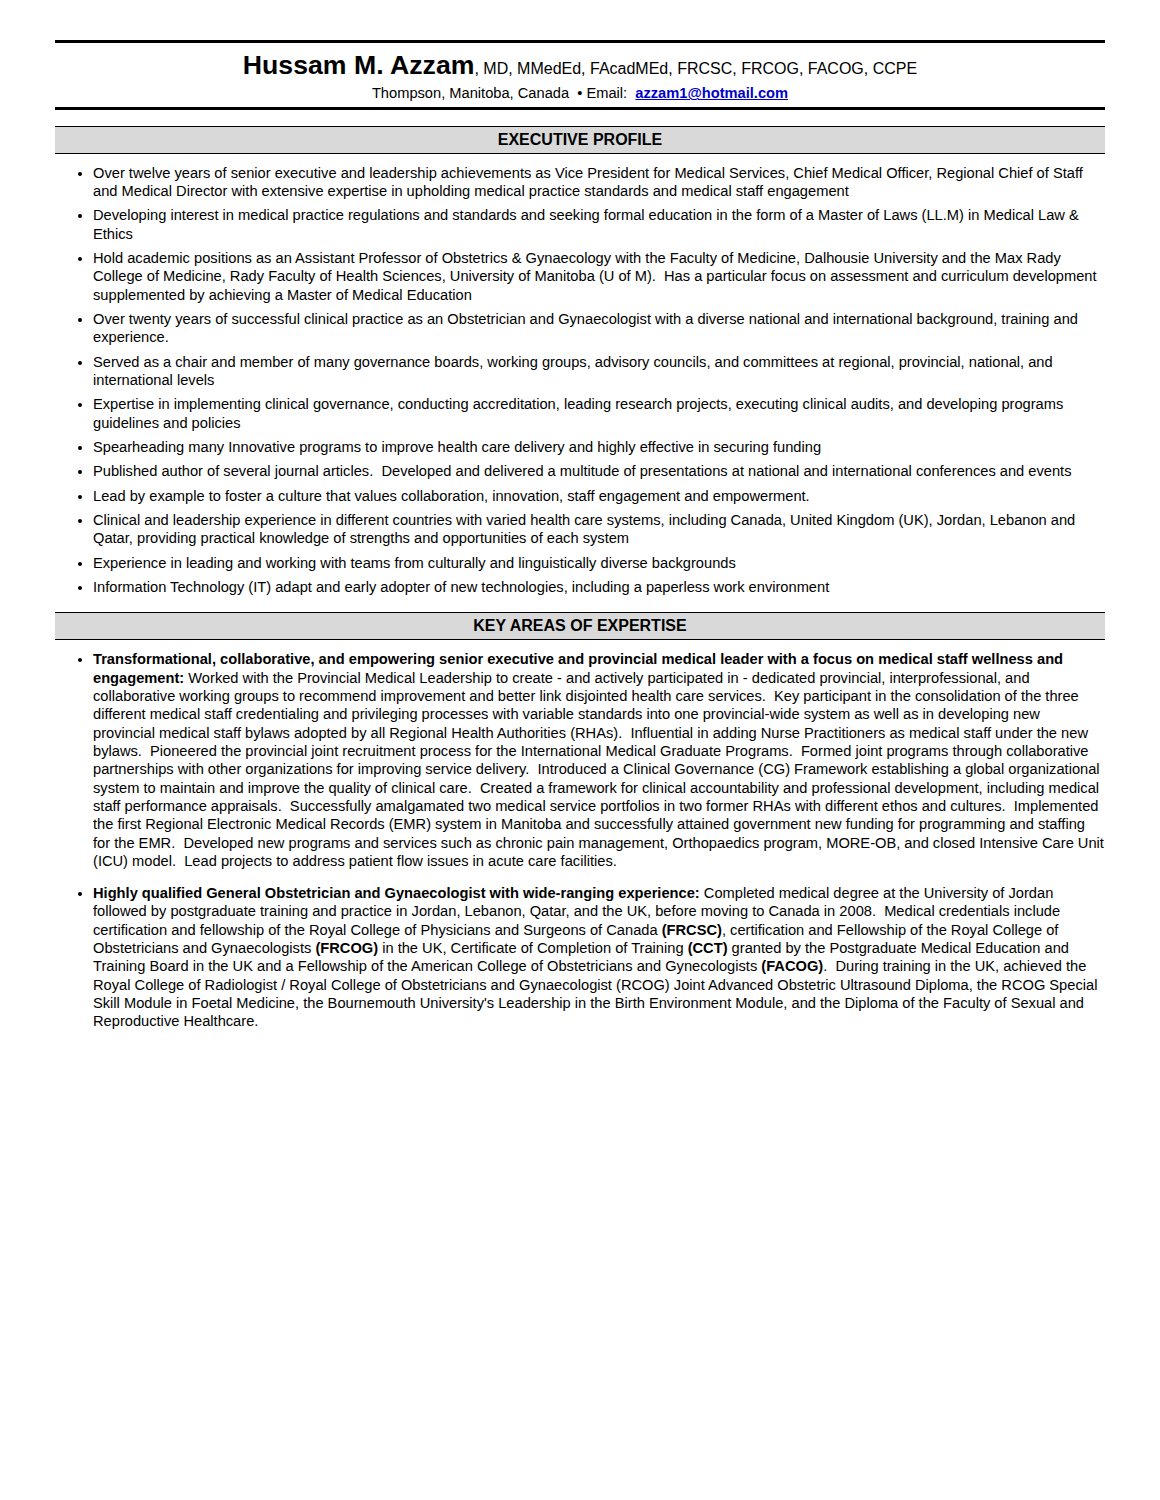Hussam M. Azzam, MD, MMedEd, FAcadMEd, FRCSC, FRCOG, FACOG, CCPE
Thompson, Manitoba, Canada • Email: azzam1@hotmail.com
EXECUTIVE PROFILE
Over twelve years of senior executive and leadership achievements as Vice President for Medical Services, Chief Medical Officer, Regional Chief of Staff and Medical Director with extensive expertise in upholding medical practice standards and medical staff engagement
Developing interest in medical practice regulations and standards and seeking formal education in the form of a Master of Laws (LL.M) in Medical Law & Ethics
Hold academic positions as an Assistant Professor of Obstetrics & Gynaecology with the Faculty of Medicine, Dalhousie University and the Max Rady College of Medicine, Rady Faculty of Health Sciences, University of Manitoba (U of M). Has a particular focus on assessment and curriculum development supplemented by achieving a Master of Medical Education
Over twenty years of successful clinical practice as an Obstetrician and Gynaecologist with a diverse national and international background, training and experience.
Served as a chair and member of many governance boards, working groups, advisory councils, and committees at regional, provincial, national, and international levels
Expertise in implementing clinical governance, conducting accreditation, leading research projects, executing clinical audits, and developing programs guidelines and policies
Spearheading many Innovative programs to improve health care delivery and highly effective in securing funding
Published author of several journal articles. Developed and delivered a multitude of presentations at national and international conferences and events
Lead by example to foster a culture that values collaboration, innovation, staff engagement and empowerment.
Clinical and leadership experience in different countries with varied health care systems, including Canada, United Kingdom (UK), Jordan, Lebanon and Qatar, providing practical knowledge of strengths and opportunities of each system
Experience in leading and working with teams from culturally and linguistically diverse backgrounds
Information Technology (IT) adapt and early adopter of new technologies, including a paperless work environment
KEY AREAS OF EXPERTISE
Transformational, collaborative, and empowering senior executive and provincial medical leader with a focus on medical staff wellness and engagement: Worked with the Provincial Medical Leadership to create - and actively participated in - dedicated provincial, interprofessional, and collaborative working groups to recommend improvement and better link disjointed health care services. Key participant in the consolidation of the three different medical staff credentialing and privileging processes with variable standards into one provincial-wide system as well as in developing new provincial medical staff bylaws adopted by all Regional Health Authorities (RHAs). Influential in adding Nurse Practitioners as medical staff under the new bylaws. Pioneered the provincial joint recruitment process for the International Medical Graduate Programs. Formed joint programs through collaborative partnerships with other organizations for improving service delivery. Introduced a Clinical Governance (CG) Framework establishing a global organizational system to maintain and improve the quality of clinical care. Created a framework for clinical accountability and professional development, including medical staff performance appraisals. Successfully amalgamated two medical service portfolios in two former RHAs with different ethos and cultures. Implemented the first Regional Electronic Medical Records (EMR) system in Manitoba and successfully attained government new funding for programming and staffing for the EMR. Developed new programs and services such as chronic pain management, Orthopaedics program, MORE-OB, and closed Intensive Care Unit (ICU) model. Lead projects to address patient flow issues in acute care facilities.
Highly qualified General Obstetrician and Gynaecologist with wide-ranging experience: Completed medical degree at the University of Jordan followed by postgraduate training and practice in Jordan, Lebanon, Qatar, and the UK, before moving to Canada in 2008. Medical credentials include certification and fellowship of the Royal College of Physicians and Surgeons of Canada (FRCSC), certification and Fellowship of the Royal College of Obstetricians and Gynaecologists (FRCOG) in the UK, Certificate of Completion of Training (CCT) granted by the Postgraduate Medical Education and Training Board in the UK and a Fellowship of the American College of Obstetricians and Gynecologists (FACOG). During training in the UK, achieved the Royal College of Radiologist / Royal College of Obstetricians and Gynaecologist (RCOG) Joint Advanced Obstetric Ultrasound Diploma, the RCOG Special Skill Module in Foetal Medicine, the Bournemouth University's Leadership in the Birth Environment Module, and the Diploma of the Faculty of Sexual and Reproductive Healthcare.